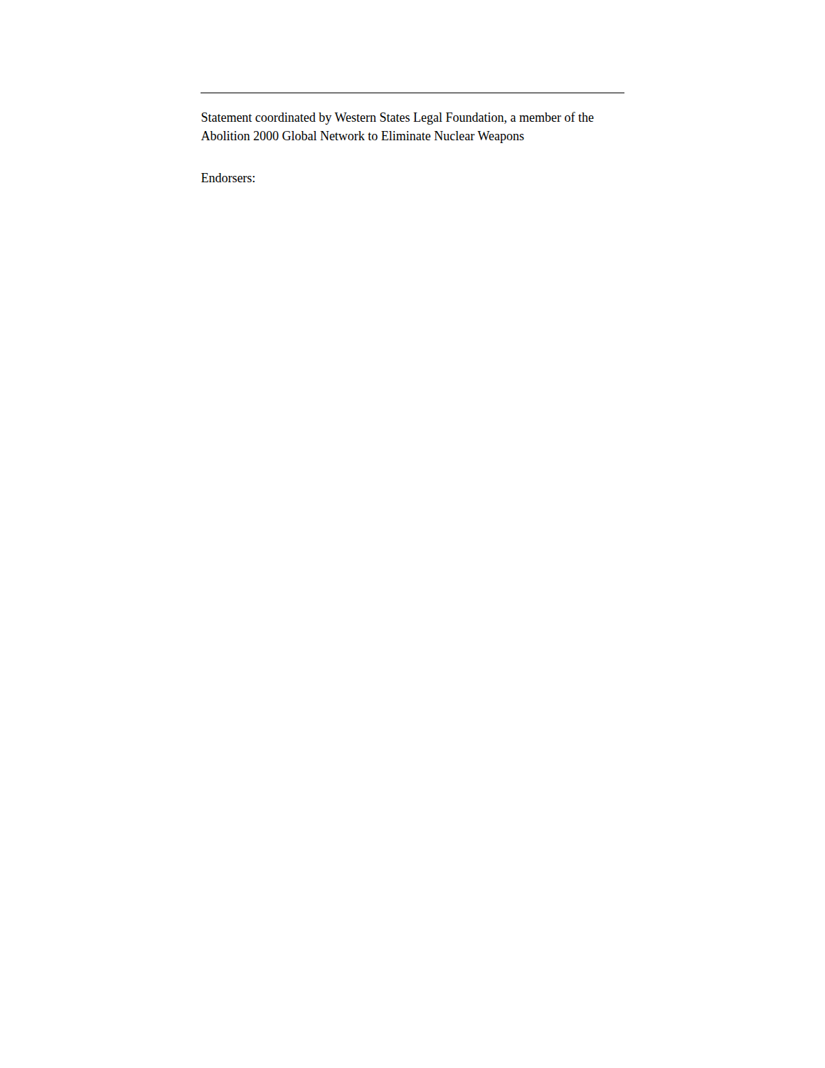Statement coordinated by Western States Legal Foundation, a member of the Abolition 2000 Global Network to Eliminate Nuclear Weapons
Endorsers: